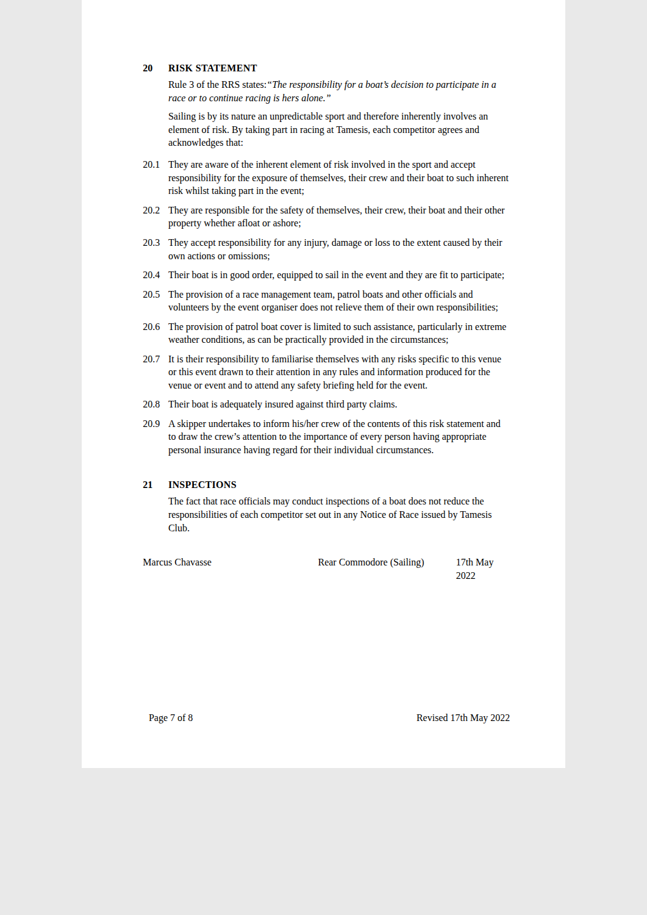20 RISK STATEMENT
Rule 3 of the RRS states:“The responsibility for a boat’s decision to participate in a race or to continue racing is hers alone.”
Sailing is by its nature an unpredictable sport and therefore inherently involves an element of risk. By taking part in racing at Tamesis, each competitor agrees and acknowledges that:
20.1 They are aware of the inherent element of risk involved in the sport and accept responsibility for the exposure of themselves, their crew and their boat to such inherent risk whilst taking part in the event;
20.2 They are responsible for the safety of themselves, their crew, their boat and their other property whether afloat or ashore;
20.3 They accept responsibility for any injury, damage or loss to the extent caused by their own actions or omissions;
20.4 Their boat is in good order, equipped to sail in the event and they are fit to participate;
20.5 The provision of a race management team, patrol boats and other officials and volunteers by the event organiser does not relieve them of their own responsibilities;
20.6 The provision of patrol boat cover is limited to such assistance, particularly in extreme weather conditions, as can be practically provided in the circumstances;
20.7 It is their responsibility to familiarise themselves with any risks specific to this venue or this event drawn to their attention in any rules and information produced for the venue or event and to attend any safety briefing held for the event.
20.8 Their boat is adequately insured against third party claims.
20.9 A skipper undertakes to inform his/her crew of the contents of this risk statement and to draw the crew’s attention to the importance of every person having appropriate personal insurance having regard for their individual circumstances.
21 INSPECTIONS
The fact that race officials may conduct inspections of a boat does not reduce the responsibilities of each competitor set out in any Notice of Race issued by Tamesis Club.
Marcus Chavasse Rear Commodore (Sailing) 17th May 2022
Page 7 of 8 Revised 17th May 2022